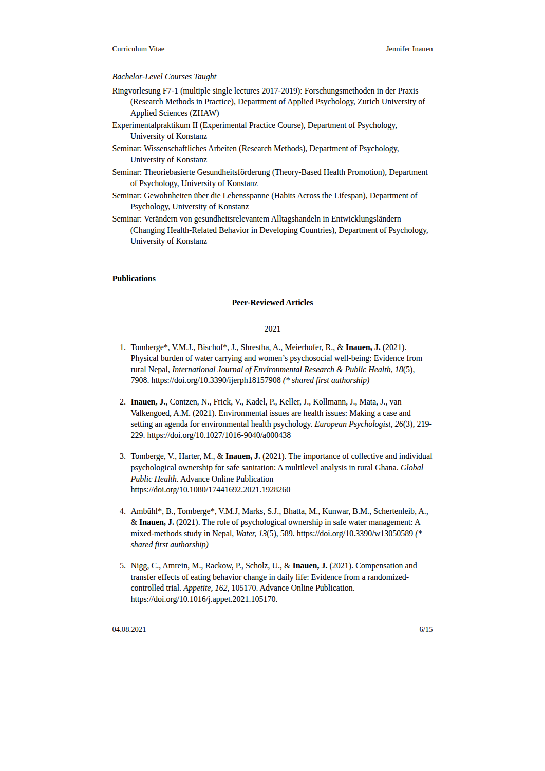Curriculum Vitae Jennifer Inauen
Bachelor-Level Courses Taught
Ringvorlesung F7-1 (multiple single lectures 2017-2019): Forschungsmethoden in der Praxis (Research Methods in Practice), Department of Applied Psychology, Zurich University of Applied Sciences (ZHAW)
Experimentalpraktikum II (Experimental Practice Course), Department of Psychology, University of Konstanz
Seminar: Wissenschaftliches Arbeiten (Research Methods), Department of Psychology, University of Konstanz
Seminar: Theoriebasierte Gesundheitsförderung (Theory-Based Health Promotion), Department of Psychology, University of Konstanz
Seminar: Gewohnheiten über die Lebensspanne (Habits Across the Lifespan), Department of Psychology, University of Konstanz
Seminar: Verändern von gesundheitsrelevantem Alltagshandeln in Entwicklungsländern (Changing Health-Related Behavior in Developing Countries), Department of Psychology, University of Konstanz
Publications
Peer-Reviewed Articles
2021
Tomberge*, V.M.J., Bischof*, J., Shrestha, A., Meierhofer, R., & Inauen, J. (2021). Physical burden of water carrying and women’s psychosocial well-being: Evidence from rural Nepal, International Journal of Environmental Research & Public Health, 18(5), 7908. https://doi.org/10.3390/ijerph18157908 (* shared first authorship)
Inauen, J., Contzen, N., Frick, V., Kadel, P., Keller, J., Kollmann, J., Mata, J., van Valkengoed, A.M. (2021). Environmental issues are health issues: Making a case and setting an agenda for environmental health psychology. European Psychologist, 26(3), 219-229. https://doi.org/10.1027/1016-9040/a000438
Tomberge, V., Harter, M., & Inauen, J. (2021). The importance of collective and individual psychological ownership for safe sanitation: A multilevel analysis in rural Ghana. Global Public Health. Advance Online Publication https://doi.org/10.1080/17441692.2021.1928260
Ambühl*, B., Tomberge*, V.M.J, Marks, S.J., Bhatta, M., Kunwar, B.M., Schertenleib, A., & Inauen, J. (2021). The role of psychological ownership in safe water management: A mixed-methods study in Nepal, Water, 13(5), 589. https://doi.org/10.3390/w13050589 (* shared first authorship)
Nigg, C., Amrein, M., Rackow, P., Scholz, U., & Inauen, J. (2021). Compensation and transfer effects of eating behavior change in daily life: Evidence from a randomized-controlled trial. Appetite, 162, 105170. Advance Online Publication. https://doi.org/10.1016/j.appet.2021.105170.
04.08.2021 6/15